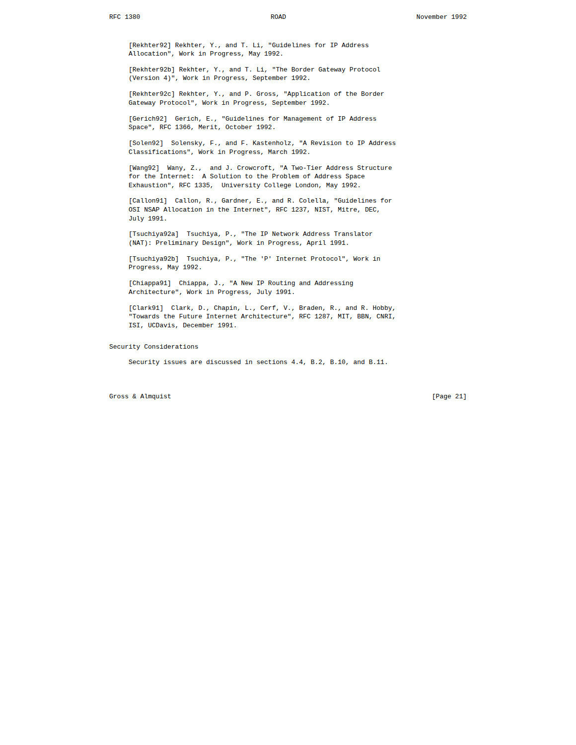RFC 1380 ROAD November 1992
[Rekhter92] Rekhter, Y., and T. Li, "Guidelines for IP Address
Allocation", Work in Progress, May 1992.
[Rekhter92b] Rekhter, Y., and T. Li, "The Border Gateway Protocol
(Version 4)", Work in Progress, September 1992.
[Rekhter92c] Rekhter, Y., and P. Gross, "Application of the Border
Gateway Protocol", Work in Progress, September 1992.
[Gerich92]  Gerich, E., "Guidelines for Management of IP Address
Space", RFC 1366, Merit, October 1992.
[Solen92]  Solensky, F., and F. Kastenholz, "A Revision to IP Address
Classifications", Work in Progress, March 1992.
[Wang92]  Wany, Z.,  and J. Crowcroft, "A Two-Tier Address Structure
for the Internet:  A Solution to the Problem of Address Space
Exhaustion", RFC 1335,  University College London, May 1992.
[Callon91]  Callon, R., Gardner, E., and R. Colella, "Guidelines for
OSI NSAP Allocation in the Internet", RFC 1237, NIST, Mitre, DEC,
July 1991.
[Tsuchiya92a]  Tsuchiya, P., "The IP Network Address Translator
(NAT): Preliminary Design", Work in Progress, April 1991.
[Tsuchiya92b]  Tsuchiya, P., "The 'P' Internet Protocol", Work in
Progress, May 1992.
[Chiappa91]  Chiappa, J., "A New IP Routing and Addressing
Architecture", Work in Progress, July 1991.
[Clark91]  Clark, D., Chapin, L., Cerf, V., Braden, R., and R. Hobby,
"Towards the Future Internet Architecture", RFC 1287, MIT, BBN, CNRI,
ISI, UCDavis, December 1991.
Security Considerations
Security issues are discussed in sections 4.4, B.2, B.10, and B.11.
Gross & Almquist [Page 21]